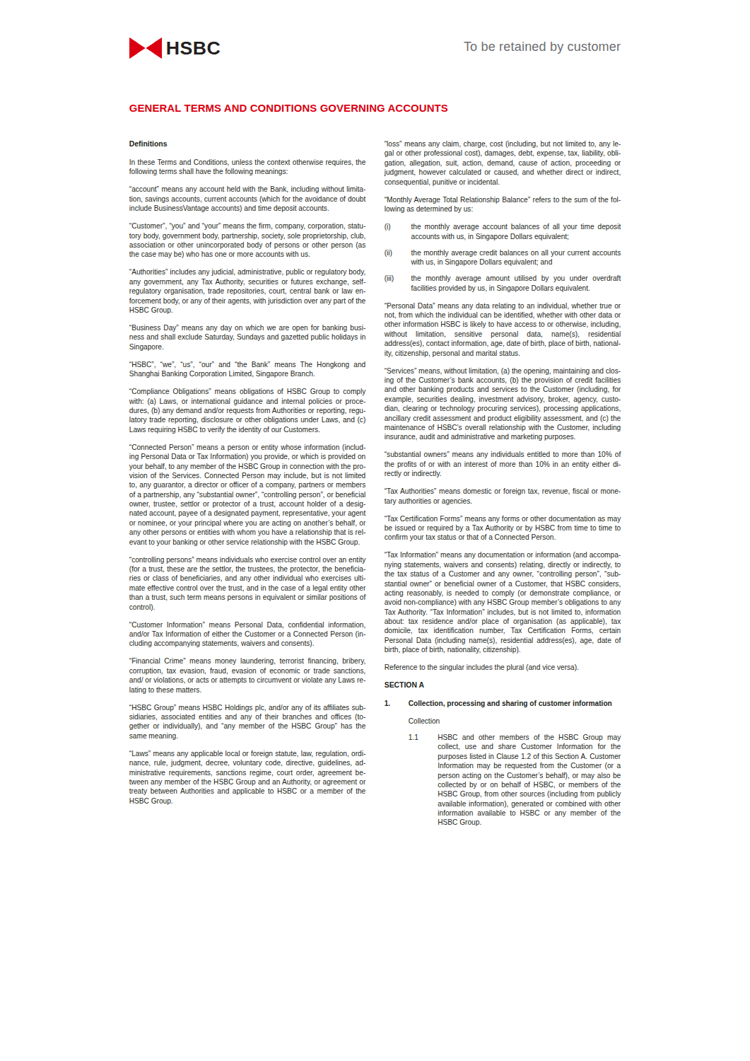HSBC
To be retained by customer
GENERAL TERMS AND CONDITIONS GOVERNING ACCOUNTS
Definitions
In these Terms and Conditions, unless the context otherwise requires, the following terms shall have the following meanings:
“account” means any account held with the Bank, including without limitation, savings accounts, current accounts (which for the avoidance of doubt include BusinessVantage accounts) and time deposit accounts.
“Customer”, “you” and “your” means the firm, company, corporation, statutory body, government body, partnership, society, sole proprietorship, club, association or other unincorporated body of persons or other person (as the case may be) who has one or more accounts with us.
“Authorities” includes any judicial, administrative, public or regulatory body, any government, any Tax Authority, securities or futures exchange, self-regulatory organisation, trade repositories, court, central bank or law enforcement body, or any of their agents, with jurisdiction over any part of the HSBC Group.
“Business Day” means any day on which we are open for banking business and shall exclude Saturday, Sundays and gazetted public holidays in Singapore.
“HSBC”, “we”, “us”, “our” and “the Bank” means The Hongkong and Shanghai Banking Corporation Limited, Singapore Branch.
“Compliance Obligations” means obligations of HSBC Group to comply with: (a) Laws, or international guidance and internal policies or procedures, (b) any demand and/or requests from Authorities or reporting, regulatory trade reporting, disclosure or other obligations under Laws, and (c) Laws requiring HSBC to verify the identity of our Customers.
“Connected Person” means a person or entity whose information (including Personal Data or Tax Information) you provide, or which is provided on your behalf, to any member of the HSBC Group in connection with the provision of the Services. Connected Person may include, but is not limited to, any guarantor, a director or officer of a company, partners or members of a partnership, any “substantial owner”, “controlling person”, or beneficial owner, trustee, settlor or protector of a trust, account holder of a designated account, payee of a designated payment, representative, your agent or nominee, or your principal where you are acting on another’s behalf, or any other persons or entities with whom you have a relationship that is relevant to your banking or other service relationship with the HSBC Group.
“controlling persons” means individuals who exercise control over an entity (for a trust, these are the settlor, the trustees, the protector, the beneficiaries or class of beneficiaries, and any other individual who exercises ultimate effective control over the trust, and in the case of a legal entity other than a trust, such term means persons in equivalent or similar positions of control).
“Customer Information” means Personal Data, confidential information, and/or Tax Information of either the Customer or a Connected Person (including accompanying statements, waivers and consents).
“Financial Crime” means money laundering, terrorist financing, bribery, corruption, tax evasion, fraud, evasion of economic or trade sanctions, and/ or violations, or acts or attempts to circumvent or violate any Laws relating to these matters.
“HSBC Group” means HSBC Holdings plc, and/or any of its affiliates subsidiaries, associated entities and any of their branches and offices (together or individually), and “any member of the HSBC Group” has the same meaning.
“Laws” means any applicable local or foreign statute, law, regulation, ordinance, rule, judgment, decree, voluntary code, directive, guidelines, administrative requirements, sanctions regime, court order, agreement between any member of the HSBC Group and an Authority, or agreement or treaty between Authorities and applicable to HSBC or a member of the HSBC Group.
“loss” means any claim, charge, cost (including, but not limited to, any legal or other professional cost), damages, debt, expense, tax, liability, obligation, allegation, suit, action, demand, cause of action, proceeding or judgment, however calculated or caused, and whether direct or indirect, consequential, punitive or incidental.
“Monthly Average Total Relationship Balance” refers to the sum of the following as determined by us:
(i) the monthly average account balances of all your time deposit accounts with us, in Singapore Dollars equivalent;
(ii) the monthly average credit balances on all your current accounts with us, in Singapore Dollars equivalent; and
(iii) the monthly average amount utilised by you under overdraft facilities provided by us, in Singapore Dollars equivalent.
“Personal Data” means any data relating to an individual, whether true or not, from which the individual can be identified, whether with other data or other information HSBC is likely to have access to or otherwise, including, without limitation, sensitive personal data, name(s), residential address(es), contact information, age, date of birth, place of birth, nationality, citizenship, personal and marital status.
“Services” means, without limitation, (a) the opening, maintaining and closing of the Customer’s bank accounts, (b) the provision of credit facilities and other banking products and services to the Customer (including, for example, securities dealing, investment advisory, broker, agency, custodian, clearing or technology procuring services), processing applications, ancillary credit assessment and product eligibility assessment, and (c) the maintenance of HSBC’s overall relationship with the Customer, including insurance, audit and administrative and marketing purposes.
“substantial owners” means any individuals entitled to more than 10% of the profits of or with an interest of more than 10% in an entity either directly or indirectly.
“Tax Authorities” means domestic or foreign tax, revenue, fiscal or monetary authorities or agencies.
“Tax Certification Forms” means any forms or other documentation as may be issued or required by a Tax Authority or by HSBC from time to time to confirm your tax status or that of a Connected Person.
“Tax Information” means any documentation or information (and accompanying statements, waivers and consents) relating, directly or indirectly, to the tax status of a Customer and any owner, “controlling person”, “substantial owner” or beneficial owner of a Customer, that HSBC considers, acting reasonably, is needed to comply (or demonstrate compliance, or avoid non-compliance) with any HSBC Group member’s obligations to any Tax Authority. “Tax Information” includes, but is not limited to, information about: tax residence and/or place of organisation (as applicable), tax domicile, tax identification number, Tax Certification Forms, certain Personal Data (including name(s), residential address(es), age, date of birth, place of birth, nationality, citizenship).
Reference to the singular includes the plural (and vice versa).
SECTION A
1. Collection, processing and sharing of customer information
Collection
1.1 HSBC and other members of the HSBC Group may collect, use and share Customer Information for the purposes listed in Clause 1.2 of this Section A. Customer Information may be requested from the Customer (or a person acting on the Customer’s behalf), or may also be collected by or on behalf of HSBC, or members of the HSBC Group, from other sources (including from publicly available information), generated or combined with other information available to HSBC or any member of the HSBC Group.